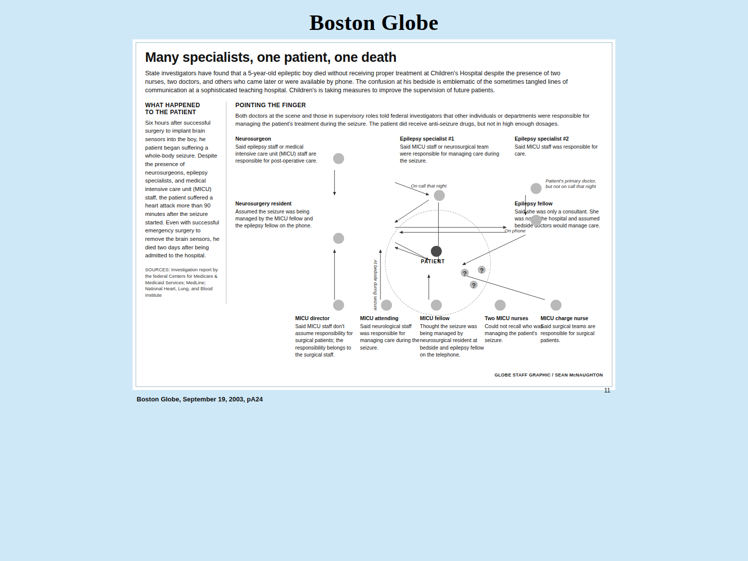Boston Globe
Many specialists, one patient, one death
State investigators have found that a 5-year-old epileptic boy died without receiving proper treatment at Children's Hospital despite the presence of two nurses, two doctors, and others who came later or were available by phone. The confusion at his bedside is emblematic of the sometimes tangled lines of communication at a sophisticated teaching hospital. Children's is taking measures to improve the supervision of future patients.
WHAT HAPPENED
TO THE PATIENT
Six hours after successful surgery to implant brain sensors into the boy, he patient began suffering a whole-body seizure. Despite the presence of neurosurgeons, epilepsy specialists, and medical intensive care unit (MICU) staff, the patient suffered a heart attack more than 90 minutes after the seizure started. Even with successful emergency surgery to remove the brain sensors, he died two days after being admitted to the hospital.
SOURCES: Investigation report by the federal Centers for Medicare & Medicaid Services; MedLine; National Heart, Lung, and Blood Institute
POINTING THE FINGER
Both doctors at the scene and those in supervisory roles told federal investigators that other individuals or departments were responsible for managing the patient's treatment during the seizure. The patient did receive anti-seizure drugs, but not in high enough dosages.
Neurosurgeon Said epilepsy staff or medical intensive care unit (MICU) staff are responsible for post-operative care.
Epilepsy specialist #1 Said MICU staff or neurosurgical team were responsible for managing care during the seizure.
On call that night
Epilepsy specialist #2 Said MICU staff was responsible for care.
Patient's primary doctor, but not on call that night
Neurosurgery resident Assumed the seizure was being managed by the MICU fellow and the epilepsy fellow on the phone.
Epilepsy fellow Said she was only a consultant. She was not at the hospital and assumed bedside doctors would manage care.
On phone
At bedside during seizure
PATIENT
?
?
?
MICU director Said MICU staff don't assume responsibility for surgical patients; the responsibility belongs to the surgical staff.
MICU attending Said neurological staff was responsible for managing care during the seizure.
MICU fellow Thought the seizure was being managed by neurosurgical resident at bedside and epilepsy fellow on the telephone.
Two MICU nurses Could not recall who was managing the patient's seizure.
MICU charge nurse Said surgical teams are responsible for surgical patients.
GLOBE STAFF GRAPHIC / SEAN McNAUGHTON
Boston Globe, September 19, 2003, pA24
11